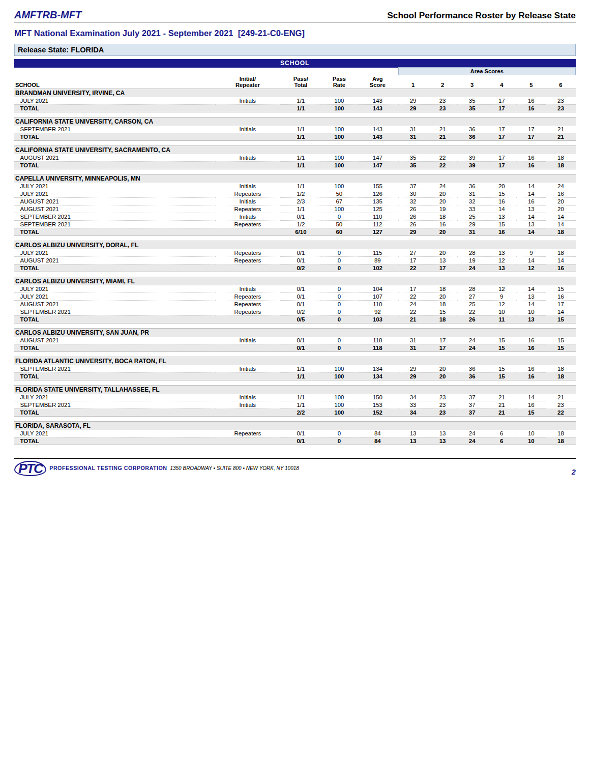AMFTRB-MFT
School Performance Roster by Release State
MFT National Examination July 2021 - September 2021 [249-21-C0-ENG]
Release State: FLORIDA
| SCHOOL |
| | | | | | Area Scores |
| SCHOOL | Initial/ Repeater | Pass/ Total | Pass Rate | Avg Score | 1 | 2 | 3 | 4 | 5 | 6 |
| BRANDMAN UNIVERSITY, IRVINE, CA |
| JULY 2021 | Initials | 1/1 | 100 | 143 | 29 | 23 | 35 | 17 | 16 | 23 |
| TOTAL | | 1/1 | 100 | 143 | 29 | 23 | 35 | 17 | 16 | 23 |
| CALIFORNIA STATE UNIVERSITY, CARSON, CA |
| SEPTEMBER 2021 | Initials | 1/1 | 100 | 143 | 31 | 21 | 36 | 17 | 17 | 21 |
| TOTAL | | 1/1 | 100 | 143 | 31 | 21 | 36 | 17 | 17 | 21 |
| CALIFORNIA STATE UNIVERSITY, SACRAMENTO, CA |
| AUGUST 2021 | Initials | 1/1 | 100 | 147 | 35 | 22 | 39 | 17 | 16 | 18 |
| TOTAL | | 1/1 | 100 | 147 | 35 | 22 | 39 | 17 | 16 | 18 |
| CAPELLA UNIVERSITY, MINNEAPOLIS, MN |
| JULY 2021 | Initials | 1/1 | 100 | 155 | 37 | 24 | 36 | 20 | 14 | 24 |
| JULY 2021 | Repeaters | 1/2 | 50 | 126 | 30 | 20 | 31 | 15 | 14 | 16 |
| AUGUST 2021 | Initials | 2/3 | 67 | 135 | 32 | 20 | 32 | 16 | 16 | 20 |
| AUGUST 2021 | Repeaters | 1/1 | 100 | 125 | 26 | 19 | 33 | 14 | 13 | 20 |
| SEPTEMBER 2021 | Initials | 0/1 | 0 | 110 | 26 | 18 | 25 | 13 | 14 | 14 |
| SEPTEMBER 2021 | Repeaters | 1/2 | 50 | 112 | 26 | 16 | 29 | 15 | 13 | 14 |
| TOTAL | | 6/10 | 60 | 127 | 29 | 20 | 31 | 16 | 14 | 18 |
| CARLOS ALBIZU UNIVERSITY, DORAL, FL |
| JULY 2021 | Repeaters | 0/1 | 0 | 115 | 27 | 20 | 28 | 13 | 9 | 18 |
| AUGUST 2021 | Repeaters | 0/1 | 0 | 89 | 17 | 13 | 19 | 12 | 14 | 14 |
| TOTAL | | 0/2 | 0 | 102 | 22 | 17 | 24 | 13 | 12 | 16 |
| CARLOS ALBIZU UNIVERSITY, MIAMI, FL |
| JULY 2021 | Initials | 0/1 | 0 | 104 | 17 | 18 | 28 | 12 | 14 | 15 |
| JULY 2021 | Repeaters | 0/1 | 0 | 107 | 22 | 20 | 27 | 9 | 13 | 16 |
| AUGUST 2021 | Repeaters | 0/1 | 0 | 110 | 24 | 18 | 25 | 12 | 14 | 17 |
| SEPTEMBER 2021 | Repeaters | 0/2 | 0 | 92 | 22 | 15 | 22 | 10 | 10 | 14 |
| TOTAL | | 0/5 | 0 | 103 | 21 | 18 | 26 | 11 | 13 | 15 |
| CARLOS ALBIZU UNIVERSITY, SAN JUAN, PR |
| AUGUST 2021 | Initials | 0/1 | 0 | 118 | 31 | 17 | 24 | 15 | 16 | 15 |
| TOTAL | | 0/1 | 0 | 118 | 31 | 17 | 24 | 15 | 16 | 15 |
| FLORIDA ATLANTIC UNIVERSITY, BOCA RATON, FL |
| SEPTEMBER 2021 | Initials | 1/1 | 100 | 134 | 29 | 20 | 36 | 15 | 16 | 18 |
| TOTAL | | 1/1 | 100 | 134 | 29 | 20 | 36 | 15 | 16 | 18 |
| FLORIDA STATE UNIVERSITY, TALLAHASSEE, FL |
| JULY 2021 | Initials | 1/1 | 100 | 150 | 34 | 23 | 37 | 21 | 14 | 21 |
| SEPTEMBER 2021 | Initials | 1/1 | 100 | 153 | 33 | 23 | 37 | 21 | 16 | 23 |
| TOTAL | | 2/2 | 100 | 152 | 34 | 23 | 37 | 21 | 15 | 22 |
| FLORIDA, SARASOTA, FL |
| JULY 2021 | Repeaters | 0/1 | 0 | 84 | 13 | 13 | 24 | 6 | 10 | 18 |
| TOTAL | | 0/1 | 0 | 84 | 13 | 13 | 24 | 6 | 10 | 18 |
PTC PROFESSIONAL TESTING CORPORATION 1350 BROADWAY • SUITE 800 • NEW YORK, NY 10018
2